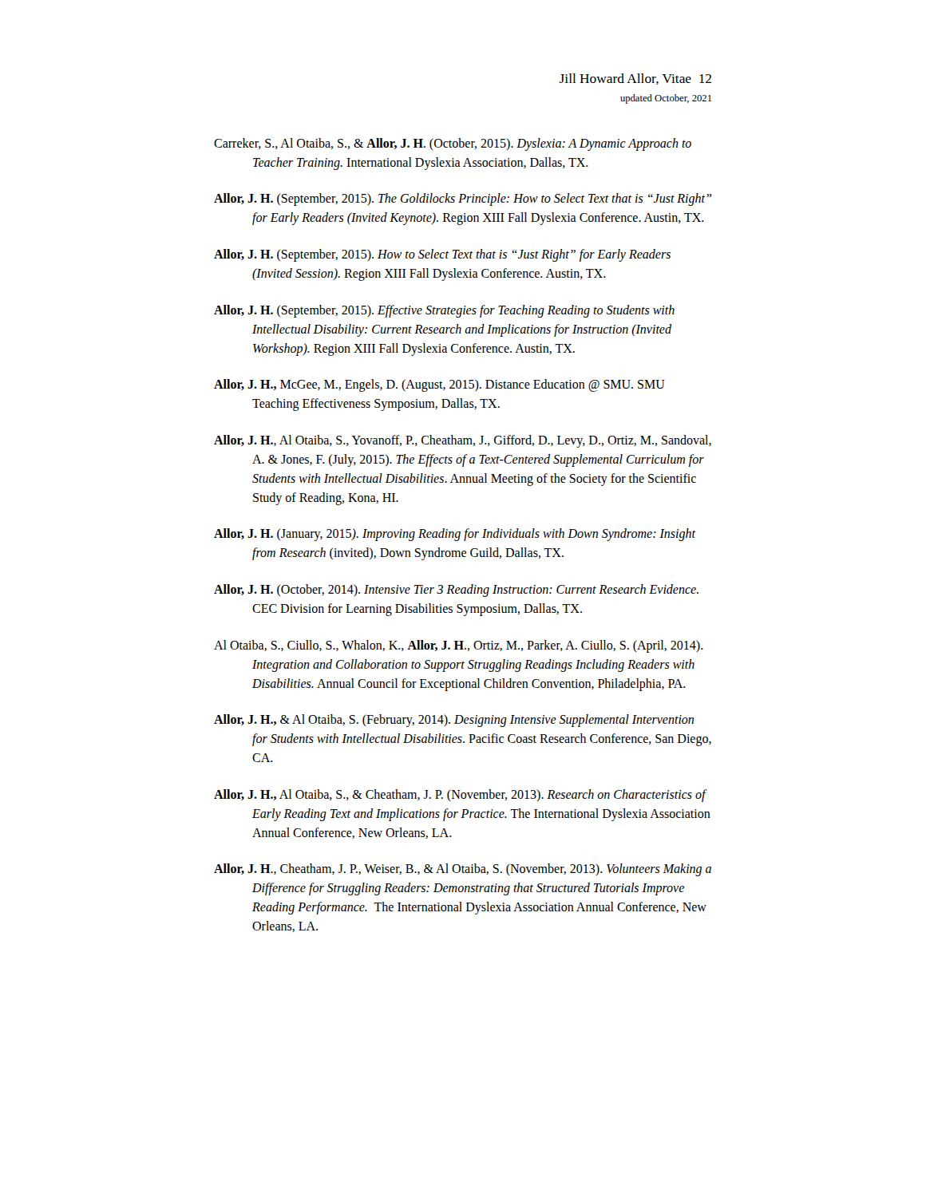Jill Howard Allor, Vitae 12 updated October, 2021
Carreker, S., Al Otaiba, S., & Allor, J. H. (October, 2015). Dyslexia: A Dynamic Approach to Teacher Training. International Dyslexia Association, Dallas, TX.
Allor, J. H. (September, 2015). The Goldilocks Principle: How to Select Text that is “Just Right” for Early Readers (Invited Keynote). Region XIII Fall Dyslexia Conference. Austin, TX.
Allor, J. H. (September, 2015). How to Select Text that is “Just Right” for Early Readers (Invited Session). Region XIII Fall Dyslexia Conference. Austin, TX.
Allor, J. H. (September, 2015). Effective Strategies for Teaching Reading to Students with Intellectual Disability: Current Research and Implications for Instruction (Invited Workshop). Region XIII Fall Dyslexia Conference. Austin, TX.
Allor, J. H., McGee, M., Engels, D. (August, 2015). Distance Education @ SMU. SMU Teaching Effectiveness Symposium, Dallas, TX.
Allor, J. H., Al Otaiba, S., Yovanoff, P., Cheatham, J., Gifford, D., Levy, D., Ortiz, M., Sandoval, A. & Jones, F. (July, 2015). The Effects of a Text-Centered Supplemental Curriculum for Students with Intellectual Disabilities. Annual Meeting of the Society for the Scientific Study of Reading, Kona, HI.
Allor, J. H. (January, 2015). Improving Reading for Individuals with Down Syndrome: Insight from Research (invited), Down Syndrome Guild, Dallas, TX.
Allor, J. H. (October, 2014). Intensive Tier 3 Reading Instruction: Current Research Evidence. CEC Division for Learning Disabilities Symposium, Dallas, TX.
Al Otaiba, S., Ciullo, S., Whalon, K., Allor, J. H., Ortiz, M., Parker, A. Ciullo, S. (April, 2014). Integration and Collaboration to Support Struggling Readings Including Readers with Disabilities. Annual Council for Exceptional Children Convention, Philadelphia, PA.
Allor, J. H., & Al Otaiba, S. (February, 2014). Designing Intensive Supplemental Intervention for Students with Intellectual Disabilities. Pacific Coast Research Conference, San Diego, CA.
Allor, J. H., Al Otaiba, S., & Cheatham, J. P. (November, 2013). Research on Characteristics of Early Reading Text and Implications for Practice. The International Dyslexia Association Annual Conference, New Orleans, LA.
Allor, J. H., Cheatham, J. P., Weiser, B., & Al Otaiba, S. (November, 2013). Volunteers Making a Difference for Struggling Readers: Demonstrating that Structured Tutorials Improve Reading Performance. The International Dyslexia Association Annual Conference, New Orleans, LA.